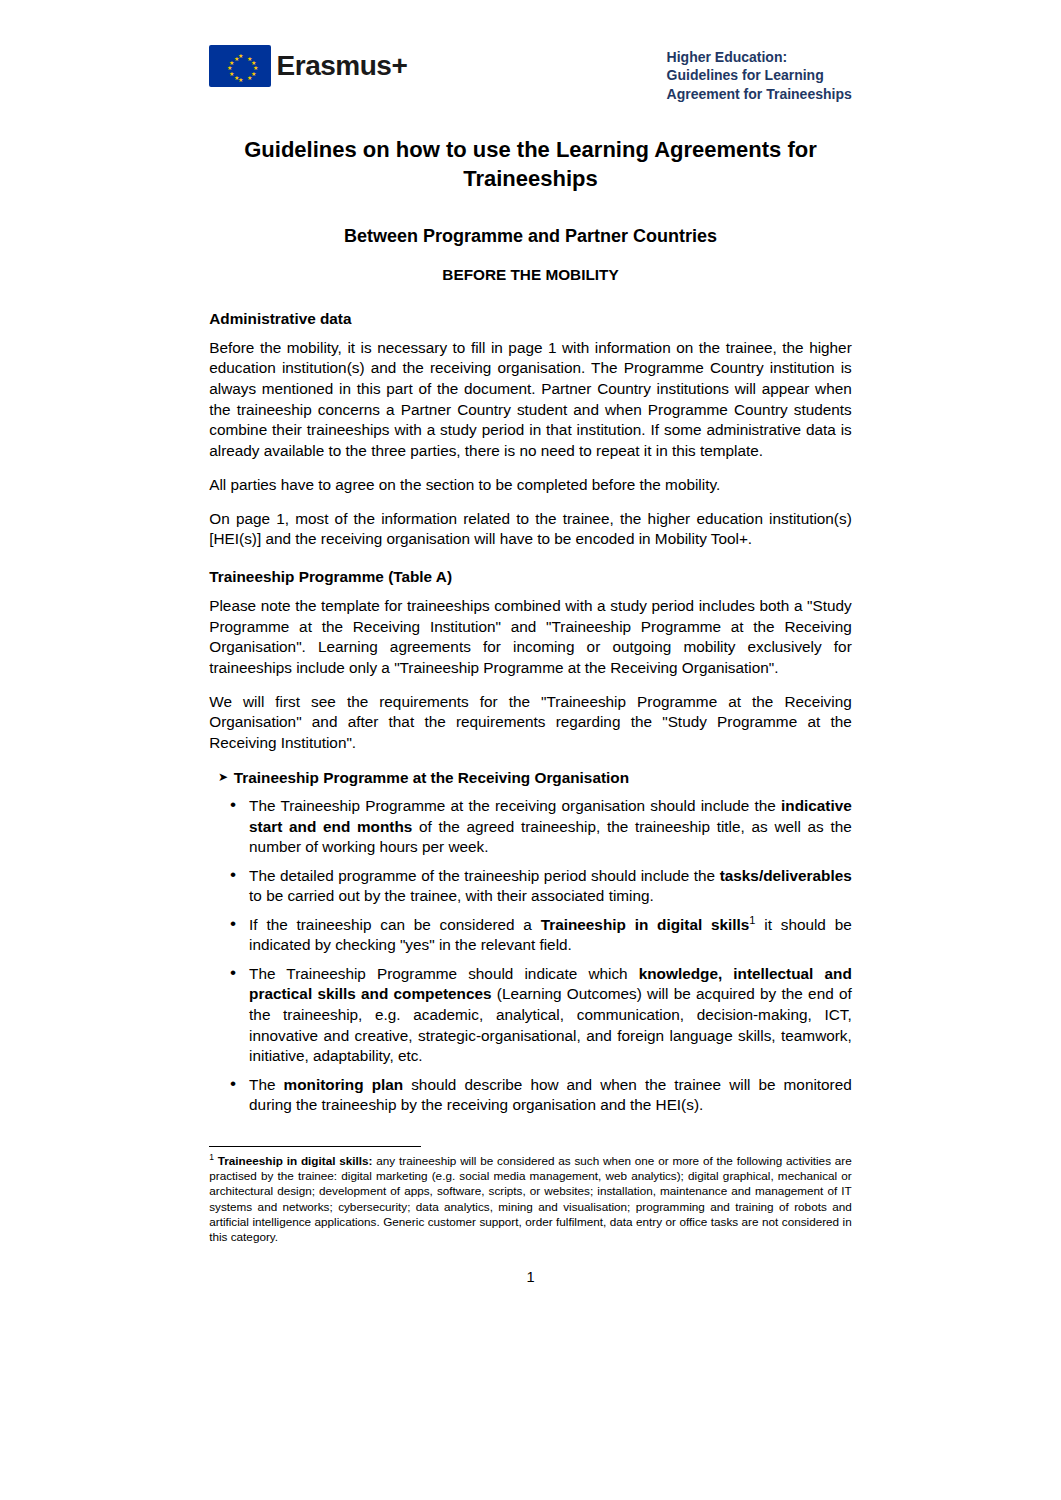★ ★ ★ ★ ★ ★ ★ ★ ★ ★ ★ ★
Erasmus+
Higher Education:
Guidelines for Learning
Agreement for Traineeships
Guidelines on how to use the Learning Agreements for
Traineeships
Between Programme and Partner Countries
BEFORE THE MOBILITY
Administrative data
Before the mobility, it is necessary to fill in page 1 with information on the trainee, the higher education institution(s) and the receiving organisation. The Programme Country institution is always mentioned in this part of the document. Partner Country institutions will appear when the traineeship concerns a Partner Country student and when Programme Country students combine their traineeships with a study period in that institution. If some administrative data is already available to the three parties, there is no need to repeat it in this template.
All parties have to agree on the section to be completed before the mobility.
On page 1, most of the information related to the trainee, the higher education institution(s) [HEI(s)] and the receiving organisation will have to be encoded in Mobility Tool+.
Traineeship Programme (Table A)
Please note the template for traineeships combined with a study period includes both a "Study Programme at the Receiving Institution" and "Traineeship Programme at the Receiving Organisation". Learning agreements for incoming or outgoing mobility exclusively for traineeships include only a "Traineeship Programme at the Receiving Organisation".
We will first see the requirements for the "Traineeship Programme at the Receiving Organisation" and after that the requirements regarding the "Study Programme at the Receiving Institution".
Traineeship Programme at the Receiving Organisation
The Traineeship Programme at the receiving organisation should include the indicative start and end months of the agreed traineeship, the traineeship title, as well as the number of working hours per week.
The detailed programme of the traineeship period should include the tasks/deliverables to be carried out by the trainee, with their associated timing.
If the traineeship can be considered a Traineeship in digital skills1 it should be indicated by checking "yes" in the relevant field.
The Traineeship Programme should indicate which knowledge, intellectual and practical skills and competences (Learning Outcomes) will be acquired by the end of the traineeship, e.g. academic, analytical, communication, decision-making, ICT, innovative and creative, strategic-organisational, and foreign language skills, teamwork, initiative, adaptability, etc.
The monitoring plan should describe how and when the trainee will be monitored during the traineeship by the receiving organisation and the HEI(s).
1 Traineeship in digital skills: any traineeship will be considered as such when one or more of the following activities are practised by the trainee: digital marketing (e.g. social media management, web analytics); digital graphical, mechanical or architectural design; development of apps, software, scripts, or websites; installation, maintenance and management of IT systems and networks; cybersecurity; data analytics, mining and visualisation; programming and training of robots and artificial intelligence applications. Generic customer support, order fulfilment, data entry or office tasks are not considered in this category.
1